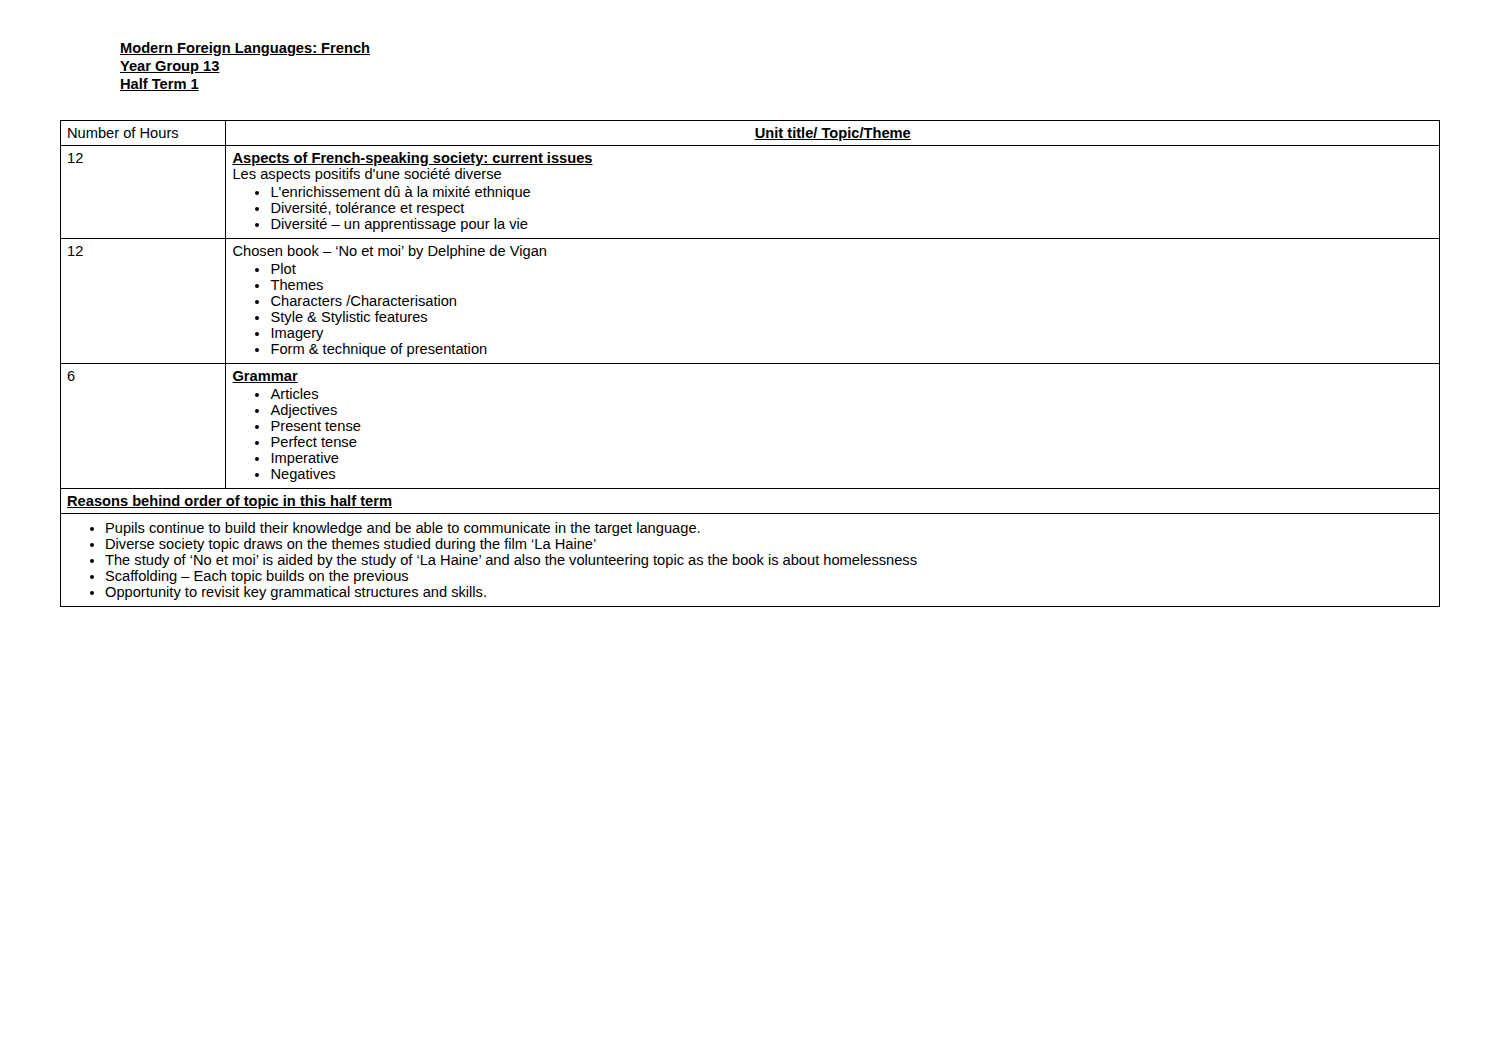Modern Foreign Languages: French
Year Group 13
Half Term 1
| Number of Hours | Unit title/ Topic/Theme |
| --- | --- |
| 12 | Aspects of French-speaking society: current issues Les aspects positifs d'une société diverse L'enrichissement dû à la mixité ethnique Diversité, tolérance et respect Diversité – un apprentissage pour la vie |
| 12 | Chosen book – ‘No et moi’ by Delphine de Vigan Plot Themes Characters /Characterisation Style & Stylistic features Imagery Form & technique of presentation |
| 6 | Grammar Articles Adjectives Present tense Perfect tense Imperative Negatives |
| Reasons behind order of topic in this half term |
| Pupils continue to build their knowledge and be able to communicate in the target language. Diverse society topic draws on the themes studied during the film ‘La Haine’ The study of ‘No et moi’ is aided by the study of ‘La Haine’ and also the volunteering topic as the book is about homelessness Scaffolding – Each topic builds on the previous Opportunity to revisit key grammatical structures and skills. |